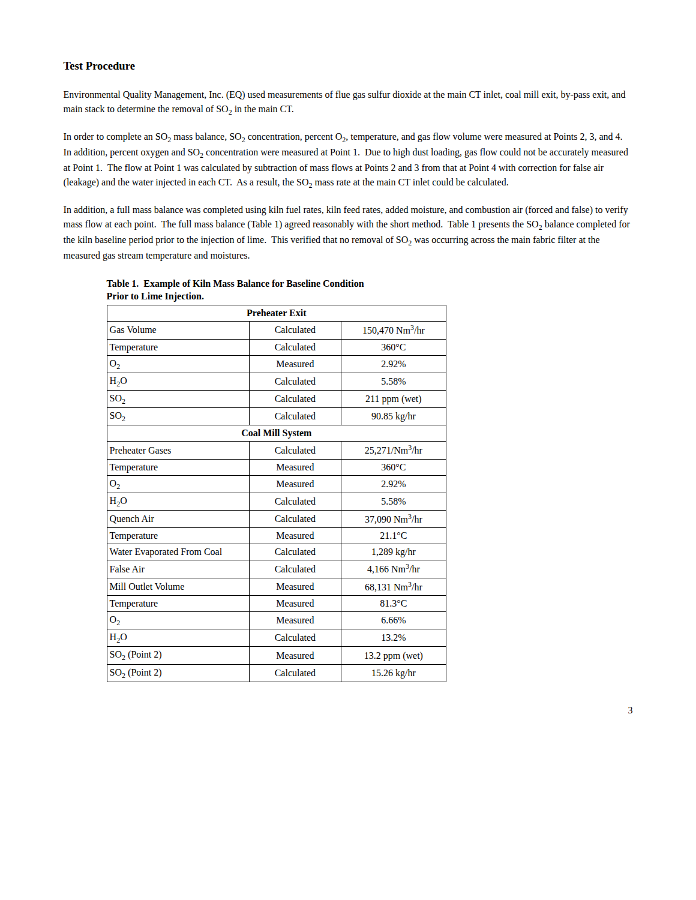Test Procedure
Environmental Quality Management, Inc. (EQ) used measurements of flue gas sulfur dioxide at the main CT inlet, coal mill exit, by-pass exit, and main stack to determine the removal of SO2 in the main CT.
In order to complete an SO2 mass balance, SO2 concentration, percent O2, temperature, and gas flow volume were measured at Points 2, 3, and 4. In addition, percent oxygen and SO2 concentration were measured at Point 1. Due to high dust loading, gas flow could not be accurately measured at Point 1. The flow at Point 1 was calculated by subtraction of mass flows at Points 2 and 3 from that at Point 4 with correction for false air (leakage) and the water injected in each CT. As a result, the SO2 mass rate at the main CT inlet could be calculated.
In addition, a full mass balance was completed using kiln fuel rates, kiln feed rates, added moisture, and combustion air (forced and false) to verify mass flow at each point. The full mass balance (Table 1) agreed reasonably with the short method. Table 1 presents the SO2 balance completed for the kiln baseline period prior to the injection of lime. This verified that no removal of SO2 was occurring across the main fabric filter at the measured gas stream temperature and moistures.
Table 1. Example of Kiln Mass Balance for Baseline Condition
Prior to Lime Injection.
| Preheater Exit |
| Gas Volume | Calculated | 150,470 Nm 3 /hr |
| Temperature | Calculated | 360°C |
| O 2 | Measured | 2.92% |
| H 2 O | Calculated | 5.58% |
| SO 2 | Calculated | 211 ppm (wet) |
| SO 2 | Calculated | 90.85 kg/hr |
| Coal Mill System |
| Preheater Gases | Calculated | 25,271/Nm 3 /hr |
| Temperature | Measured | 360°C |
| O 2 | Measured | 2.92% |
| H 2 O | Calculated | 5.58% |
| Quench Air | Calculated | 37,090 Nm 3 /hr |
| Temperature | Measured | 21.1°C |
| Water Evaporated From Coal | Calculated | 1,289 kg/hr |
| False Air | Calculated | 4,166 Nm 3 /hr |
| Mill Outlet Volume | Measured | 68,131 Nm 3 /hr |
| Temperature | Measured | 81.3°C |
| O 2 | Measured | 6.66% |
| H 2 O | Calculated | 13.2% |
| SO 2 (Point 2) | Measured | 13.2 ppm (wet) |
| SO 2 (Point 2) | Calculated | 15.26 kg/hr |
3